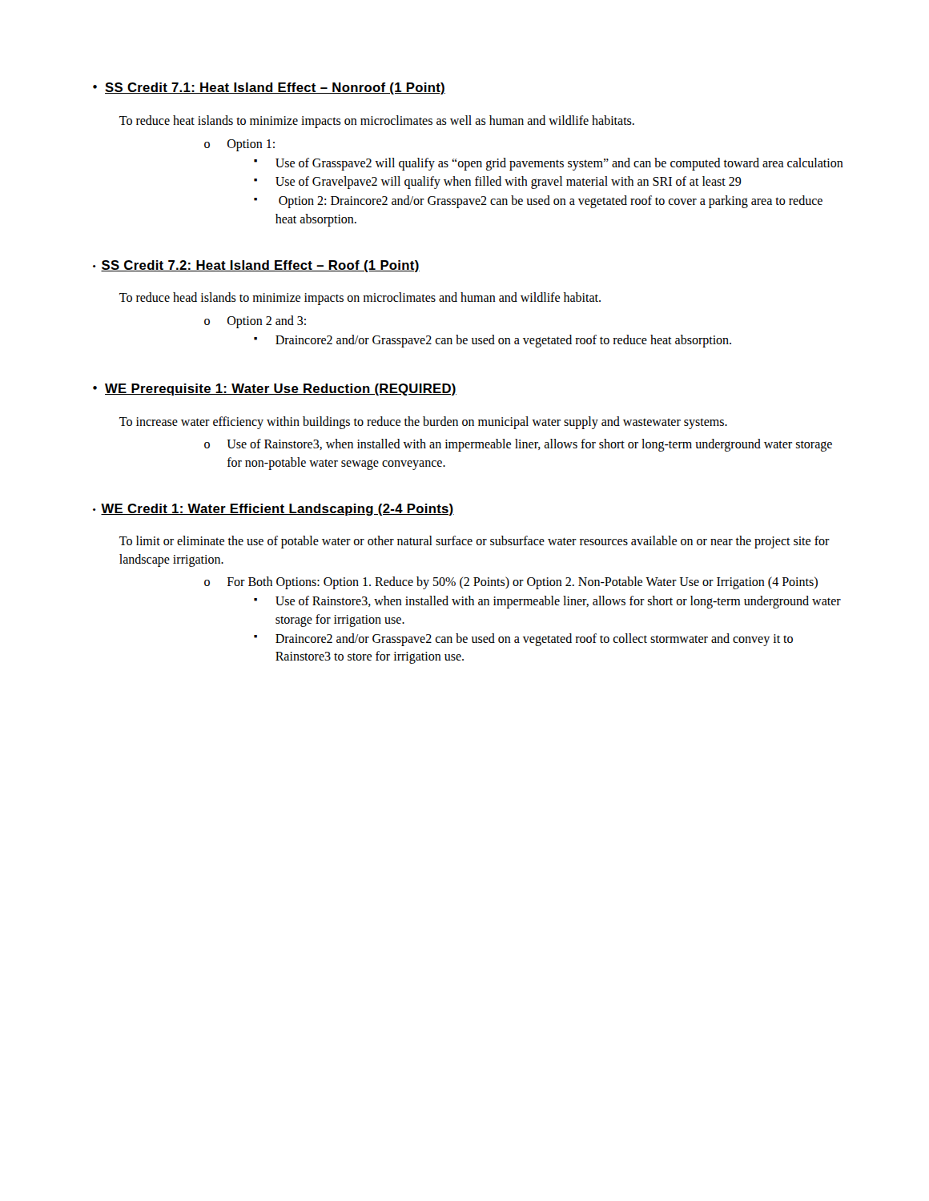SS Credit 7.1: Heat Island Effect – Nonroof (1 Point)
To reduce heat islands to minimize impacts on microclimates as well as human and wildlife habitats.
Option 1:
Use of Grasspave2 will qualify as “open grid pavements system” and can be computed toward area calculation
Use of Gravelpave2 will qualify when filled with gravel material with an SRI of at least 29
Option 2: Draincore2 and/or Grasspave2 can be used on a vegetated roof to cover a parking area to reduce heat absorption.
SS Credit 7.2: Heat Island Effect – Roof (1 Point)
To reduce head islands to minimize impacts on microclimates and human and wildlife habitat.
Option 2 and 3:
Draincore2 and/or Grasspave2 can be used on a vegetated roof to reduce heat absorption.
WE Prerequisite 1: Water Use Reduction (REQUIRED)
To increase water efficiency within buildings to reduce the burden on municipal water supply and wastewater systems.
Use of Rainstore3, when installed with an impermeable liner, allows for short or long-term underground water storage for non-potable water sewage conveyance.
WE Credit 1: Water Efficient Landscaping (2-4 Points)
To limit or eliminate the use of potable water or other natural surface or subsurface water resources available on or near the project site for landscape irrigation.
For Both Options: Option 1. Reduce by 50% (2 Points) or Option 2. Non-Potable Water Use or Irrigation (4 Points)
Use of Rainstore3, when installed with an impermeable liner, allows for short or long-term underground water storage for irrigation use.
Draincore2 and/or Grasspave2 can be used on a vegetated roof to collect stormwater and convey it to Rainstore3 to store for irrigation use.